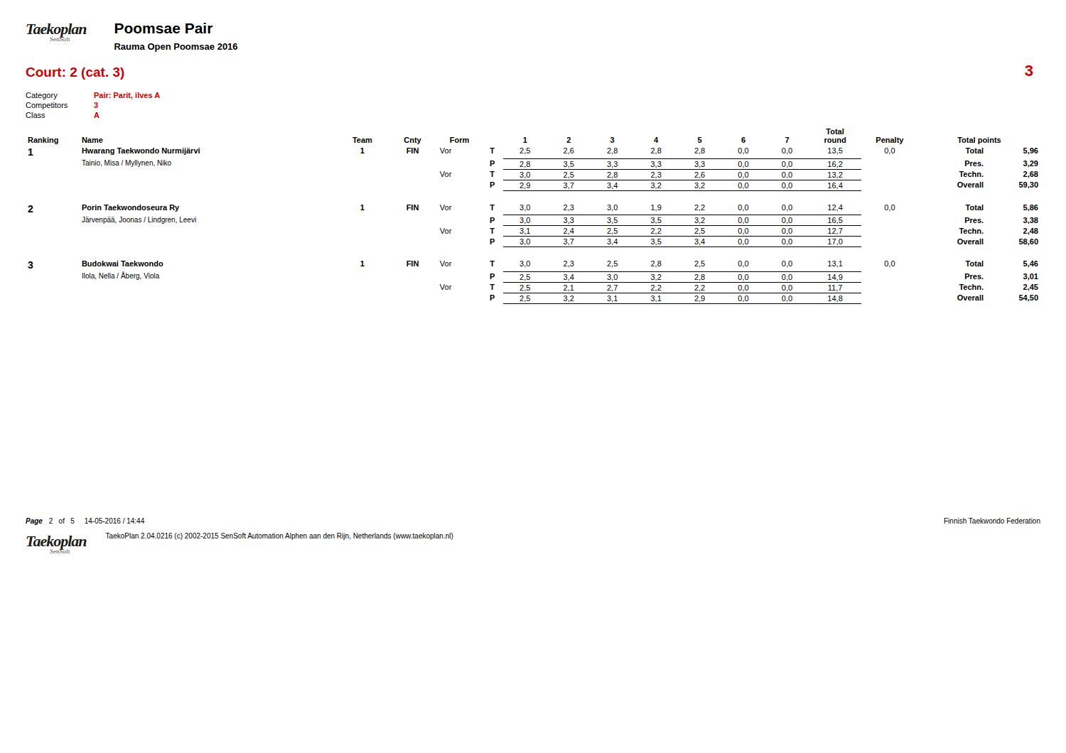Taekoplan SenSoft
Poomsae Pair
Rauma Open Poomsae 2016
Court: 2 (cat. 3)
3
| Category | Pair: Parit, ilves A |
| Competitors | 3 |
| Class | A |
| Ranking | Name | Team | Cnty | Form | | 1 | 2 | 3 | 4 | 5 | 6 | 7 | Total round | Penalty | Total points |
| --- | --- | --- | --- | --- | --- | --- | --- | --- | --- | --- | --- | --- | --- | --- | --- |
| 1 | Hwarang Taekwondo Nurmijärvi | 1 | FIN | Vor | T | 2,5 | 2,6 | 2,8 | 2,8 | 2,8 | 0,0 | 0,0 | 13,5 | 0,0 | Total | 5,96 |
| | Tainio, Misa / Myllynen, Niko | | | | P | 2,8 | 3,5 | 3,3 | 3,3 | 3,3 | 0,0 | 0,0 | 16,2 | | Pres. | 3,29 |
| | | | | Vor | T | 3,0 | 2,5 | 2,8 | 2,3 | 2,6 | 0,0 | 0,0 | 13,2 | | Techn. | 2,68 |
| | | | | | P | 2,9 | 3,7 | 3,4 | 3,2 | 3,2 | 0,0 | 0,0 | 16,4 | | Overall | 59,30 |
| 2 | Porin Taekwondoseura Ry | 1 | FIN | Vor | T | 3,0 | 2,3 | 3,0 | 1,9 | 2,2 | 0,0 | 0,0 | 12,4 | 0,0 | Total | 5,86 |
| | Järvenpää, Joonas / Lindgren, Leevi | | | | P | 3,0 | 3,3 | 3,5 | 3,5 | 3,2 | 0,0 | 0,0 | 16,5 | | Pres. | 3,38 |
| | | | | Vor | T | 3,1 | 2,4 | 2,5 | 2,2 | 2,5 | 0,0 | 0,0 | 12,7 | | Techn. | 2,48 |
| | | | | | P | 3,0 | 3,7 | 3,4 | 3,5 | 3,4 | 0,0 | 0,0 | 17,0 | | Overall | 58,60 |
| 3 | Budokwai Taekwondo | 1 | FIN | Vor | T | 3,0 | 2,3 | 2,5 | 2,8 | 2,5 | 0,0 | 0,0 | 13,1 | 0,0 | Total | 5,46 |
| | Ilola, Nella / Åberg, Viola | | | | P | 2,5 | 3,4 | 3,0 | 3,2 | 2,8 | 0,0 | 0,0 | 14,9 | | Pres. | 3,01 |
| | | | | Vor | T | 2,5 | 2,1 | 2,7 | 2,2 | 2,2 | 0,0 | 0,0 | 11,7 | | Techn. | 2,45 |
| | | | | | P | 2,5 | 3,2 | 3,1 | 3,1 | 2,9 | 0,0 | 0,0 | 14,8 | | Overall | 54,50 |
Finnish Taekwondo Federation
Page 2 of 5 14-05-2016 / 14:44
Taekoplan SenSoft
TaekoPlan 2.04.0216 (c) 2002-2015 SenSoft Automation Alphen aan den Rijn, Netherlands (www.taekoplan.nl)